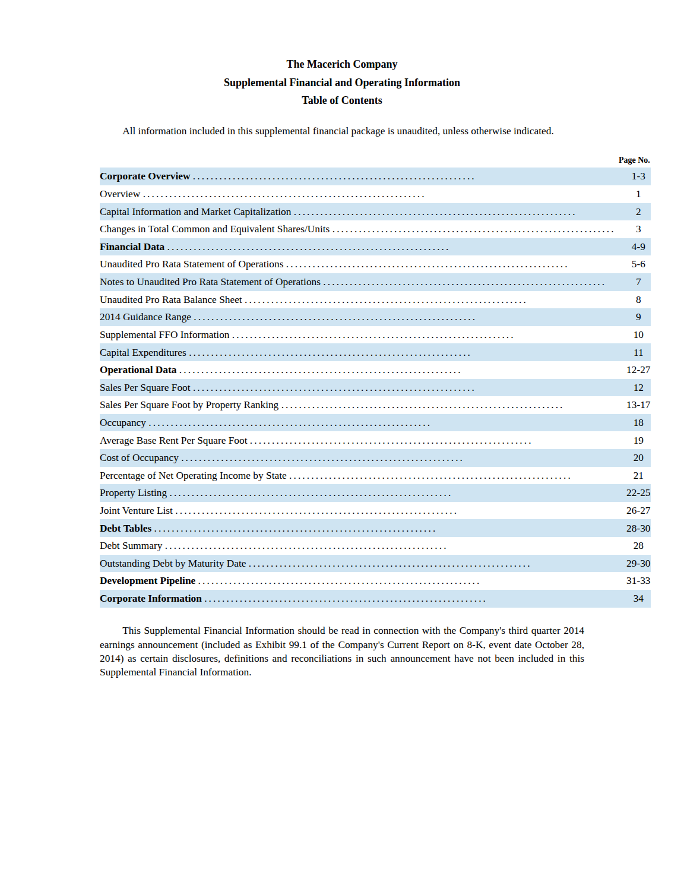The Macerich Company
Supplemental Financial and Operating Information
Table of Contents
All information included in this supplemental financial package is unaudited, unless otherwise indicated.
| | Page No. |
| --- | --- |
| Corporate Overview ................................................................ | 1-3 |
| Overview ................................................................ | 1 |
| Capital Information and Market Capitalization ................................................................ | 2 |
| Changes in Total Common and Equivalent Shares/Units ................................................................ | 3 |
| Financial Data ................................................................ | 4-9 |
| Unaudited Pro Rata Statement of Operations ................................................................ | 5-6 |
| Notes to Unaudited Pro Rata Statement of Operations ................................................................ | 7 |
| Unaudited Pro Rata Balance Sheet ................................................................ | 8 |
| 2014 Guidance Range ................................................................ | 9 |
| Supplemental FFO Information ................................................................ | 10 |
| Capital Expenditures ................................................................ | 11 |
| Operational Data ................................................................ | 12-27 |
| Sales Per Square Foot ................................................................ | 12 |
| Sales Per Square Foot by Property Ranking ................................................................ | 13-17 |
| Occupancy ................................................................ | 18 |
| Average Base Rent Per Square Foot ................................................................ | 19 |
| Cost of Occupancy ................................................................ | 20 |
| Percentage of Net Operating Income by State ................................................................ | 21 |
| Property Listing ................................................................ | 22-25 |
| Joint Venture List ................................................................ | 26-27 |
| Debt Tables ................................................................ | 28-30 |
| Debt Summary ................................................................ | 28 |
| Outstanding Debt by Maturity Date ................................................................ | 29-30 |
| Development Pipeline ................................................................ | 31-33 |
| Corporate Information ................................................................ | 34 |
This Supplemental Financial Information should be read in connection with the Company's third quarter 2014 earnings announcement (included as Exhibit 99.1 of the Company's Current Report on 8-K, event date October 28, 2014) as certain disclosures, definitions and reconciliations in such announcement have not been included in this Supplemental Financial Information.